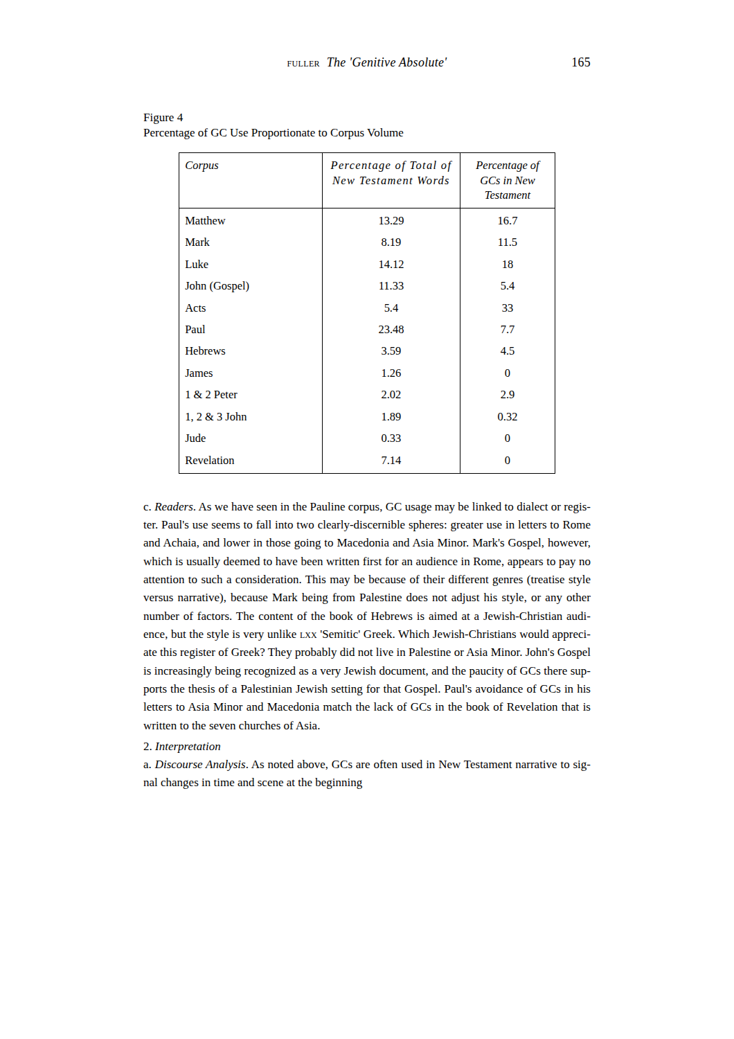Fuller The 'Genitive Absolute' 165
Figure 4 Percentage of GC Use Proportionate to Corpus Volume
| Corpus | Percentage of Total of New Testament Words | Percentage of GCs in New Testament |
| --- | --- | --- |
| Matthew | 13.29 | 16.7 |
| Mark | 8.19 | 11.5 |
| Luke | 14.12 | 18 |
| John (Gospel) | 11.33 | 5.4 |
| Acts | 5.4 | 33 |
| Paul | 23.48 | 7.7 |
| Hebrews | 3.59 | 4.5 |
| James | 1.26 | 0 |
| 1 & 2 Peter | 2.02 | 2.9 |
| 1, 2 & 3 John | 1.89 | 0.32 |
| Jude | 0.33 | 0 |
| Revelation | 7.14 | 0 |
c. Readers. As we have seen in the Pauline corpus, GC usage may be linked to dialect or register. Paul's use seems to fall into two clearly-discernible spheres: greater use in letters to Rome and Achaia, and lower in those going to Macedonia and Asia Minor. Mark's Gospel, however, which is usually deemed to have been written first for an audience in Rome, appears to pay no attention to such a consideration. This may be because of their different genres (treatise style versus narrative), because Mark being from Palestine does not adjust his style, or any other number of factors. The content of the book of Hebrews is aimed at a Jewish-Christian audience, but the style is very unlike lxx 'Semitic' Greek. Which Jewish-Christians would appreciate this register of Greek? They probably did not live in Palestine or Asia Minor. John's Gospel is increasingly being recognized as a very Jewish document, and the paucity of GCs there supports the thesis of a Palestinian Jewish setting for that Gospel. Paul's avoidance of GCs in his letters to Asia Minor and Macedonia match the lack of GCs in the book of Revelation that is written to the seven churches of Asia.
2. Interpretation
a. Discourse Analysis. As noted above, GCs are often used in New Testament narrative to signal changes in time and scene at the beginning